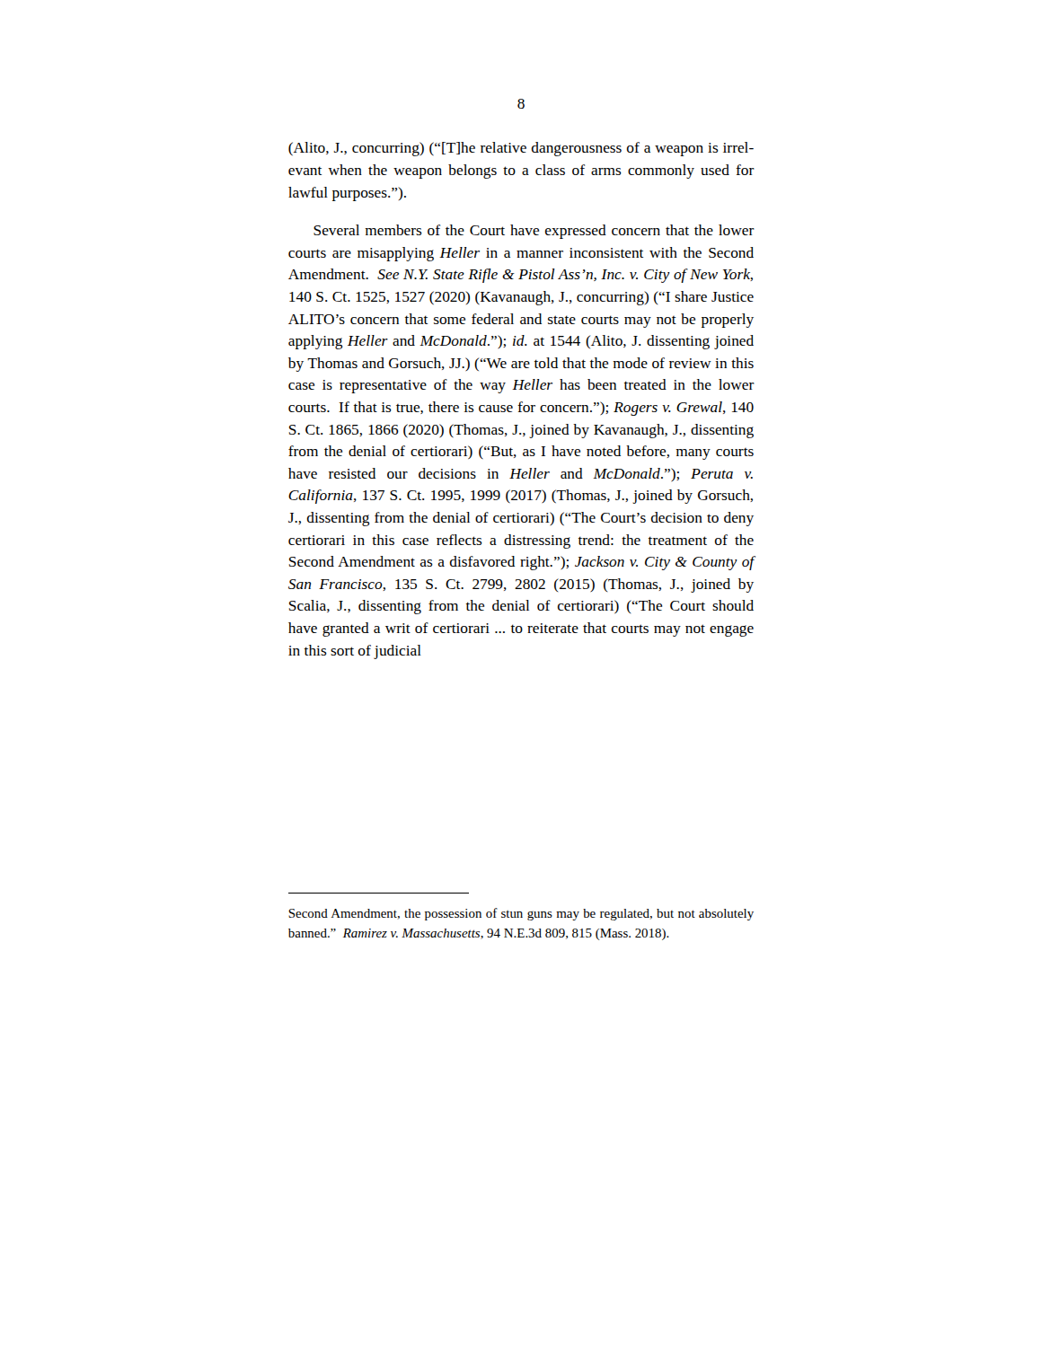8
(Alito, J., concurring) (“[T]he relative dangerousness of a weapon is irrelevant when the weapon belongs to a class of arms commonly used for lawful purposes.”).
Several members of the Court have expressed concern that the lower courts are misapplying Heller in a manner inconsistent with the Second Amendment. See N.Y. State Rifle & Pistol Ass’n, Inc. v. City of New York, 140 S. Ct. 1525, 1527 (2020) (Kavanaugh, J., concurring) (“I share Justice ALITO’s concern that some federal and state courts may not be properly applying Heller and McDonald.”); id. at 1544 (Alito, J. dissenting joined by Thomas and Gorsuch, JJ.) (“We are told that the mode of review in this case is representative of the way Heller has been treated in the lower courts. If that is true, there is cause for concern.”); Rogers v. Grewal, 140 S. Ct. 1865, 1866 (2020) (Thomas, J., joined by Kavanaugh, J., dissenting from the denial of certiorari) (“But, as I have noted before, many courts have resisted our decisions in Heller and McDonald.”); Peruta v. California, 137 S. Ct. 1995, 1999 (2017) (Thomas, J., joined by Gorsuch, J., dissenting from the denial of certiorari) (“The Court’s decision to deny certiorari in this case reflects a distressing trend: the treatment of the Second Amendment as a disfavored right.”); Jackson v. City & County of San Francisco, 135 S. Ct. 2799, 2802 (2015) (Thomas, J., joined by Scalia, J., dissenting from the denial of certiorari) (“The Court should have granted a writ of certiorari ... to reiterate that courts may not engage in this sort of judicial
Second Amendment, the possession of stun guns may be regulated, but not absolutely banned.” Ramirez v. Massachusetts, 94 N.E.3d 809, 815 (Mass. 2018).